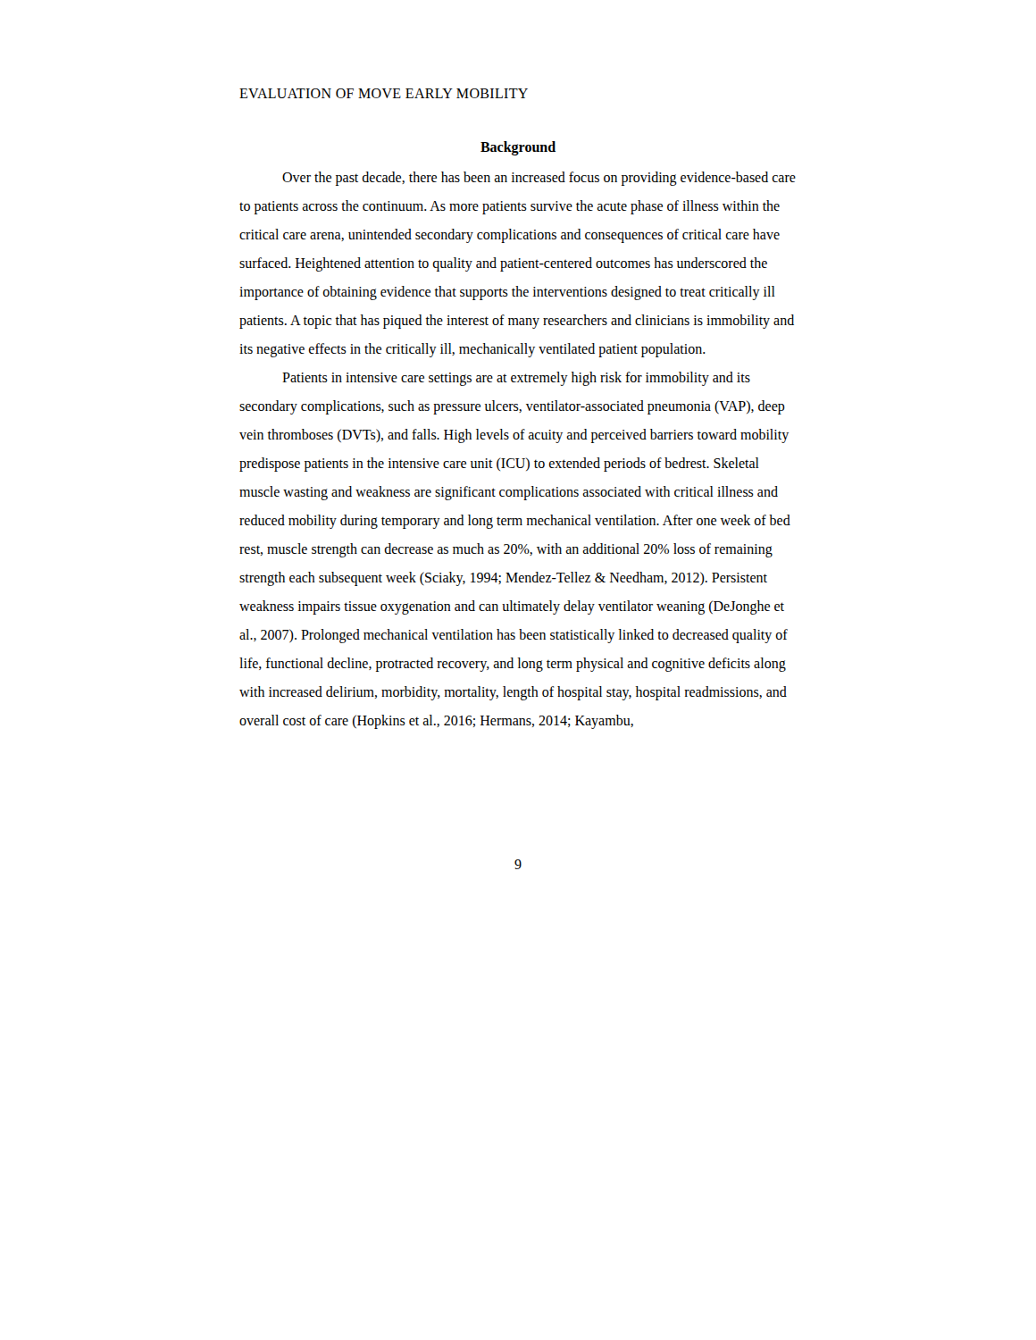EVALUATION OF MOVE EARLY MOBILITY
Background
Over the past decade, there has been an increased focus on providing evidence-based care to patients across the continuum. As more patients survive the acute phase of illness within the critical care arena, unintended secondary complications and consequences of critical care have surfaced. Heightened attention to quality and patient-centered outcomes has underscored the importance of obtaining evidence that supports the interventions designed to treat critically ill patients. A topic that has piqued the interest of many researchers and clinicians is immobility and its negative effects in the critically ill, mechanically ventilated patient population.
Patients in intensive care settings are at extremely high risk for immobility and its secondary complications, such as pressure ulcers, ventilator-associated pneumonia (VAP), deep vein thromboses (DVTs), and falls. High levels of acuity and perceived barriers toward mobility predispose patients in the intensive care unit (ICU) to extended periods of bedrest. Skeletal muscle wasting and weakness are significant complications associated with critical illness and reduced mobility during temporary and long term mechanical ventilation. After one week of bed rest, muscle strength can decrease as much as 20%, with an additional 20% loss of remaining strength each subsequent week (Sciaky, 1994; Mendez-Tellez & Needham, 2012). Persistent weakness impairs tissue oxygenation and can ultimately delay ventilator weaning (DeJonghe et al., 2007). Prolonged mechanical ventilation has been statistically linked to decreased quality of life, functional decline, protracted recovery, and long term physical and cognitive deficits along with increased delirium, morbidity, mortality, length of hospital stay, hospital readmissions, and overall cost of care (Hopkins et al., 2016; Hermans, 2014; Kayambu,
9